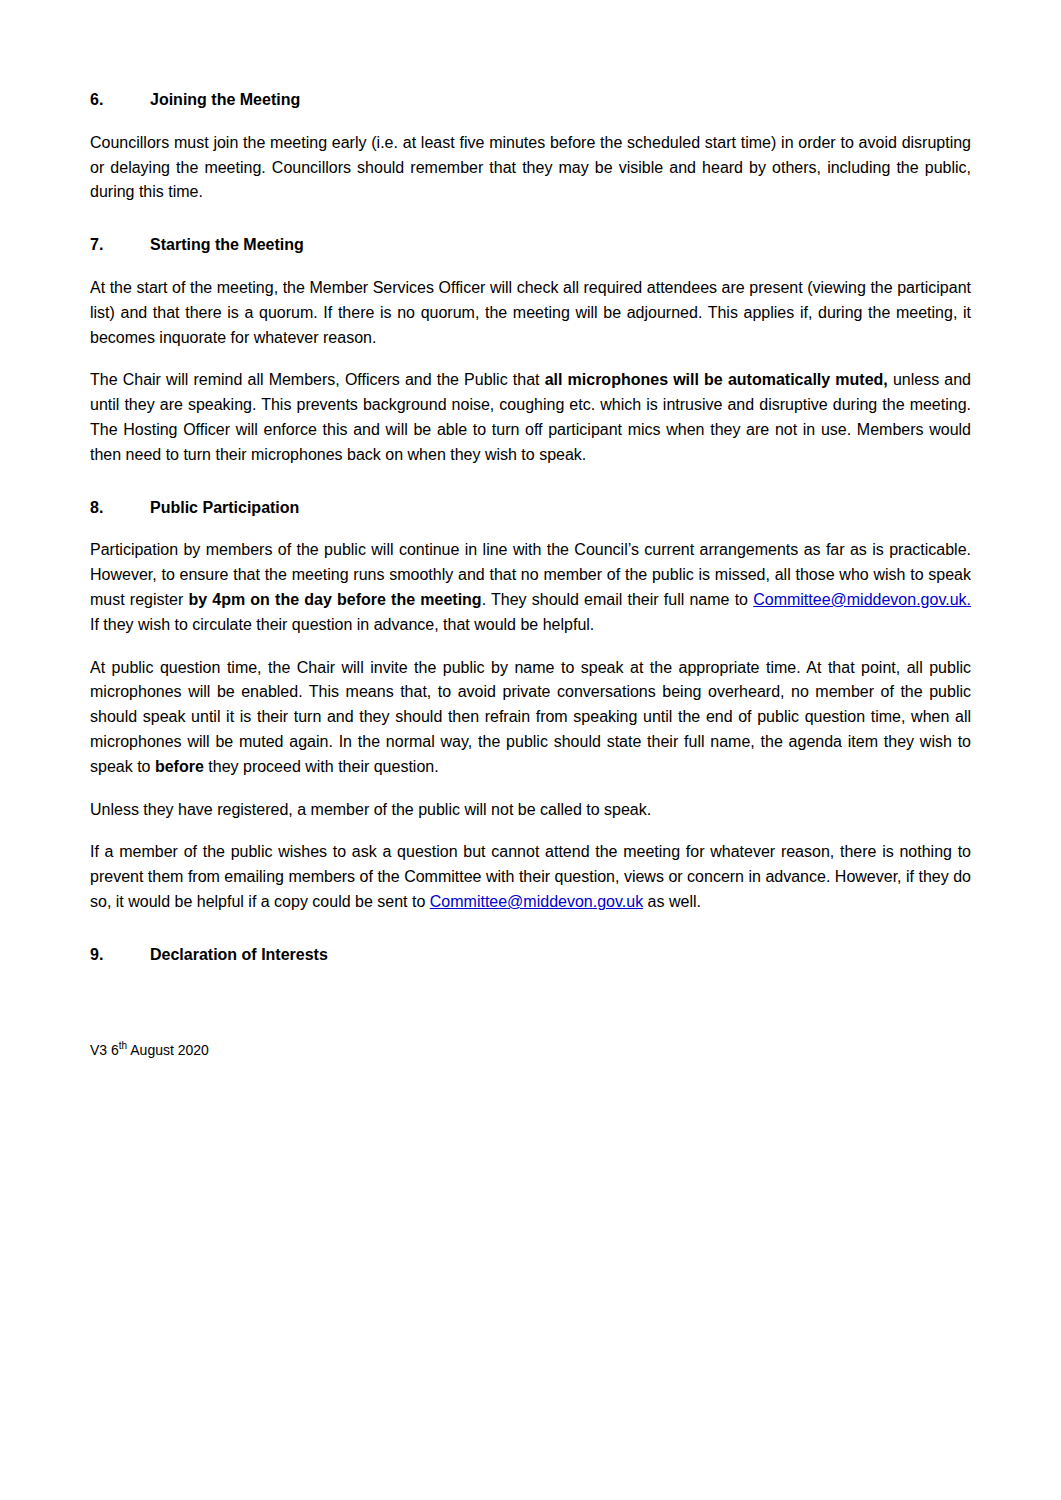6. Joining the Meeting
Councillors must join the meeting early (i.e. at least five minutes before the scheduled start time) in order to avoid disrupting or delaying the meeting. Councillors should remember that they may be visible and heard by others, including the public, during this time.
7. Starting the Meeting
At the start of the meeting, the Member Services Officer will check all required attendees are present (viewing the participant list) and that there is a quorum. If there is no quorum, the meeting will be adjourned. This applies if, during the meeting, it becomes inquorate for whatever reason.
The Chair will remind all Members, Officers and the Public that all microphones will be automatically muted, unless and until they are speaking. This prevents background noise, coughing etc. which is intrusive and disruptive during the meeting. The Hosting Officer will enforce this and will be able to turn off participant mics when they are not in use. Members would then need to turn their microphones back on when they wish to speak.
8. Public Participation
Participation by members of the public will continue in line with the Council’s current arrangements as far as is practicable. However, to ensure that the meeting runs smoothly and that no member of the public is missed, all those who wish to speak must register by 4pm on the day before the meeting. They should email their full name to Committee@middevon.gov.uk. If they wish to circulate their question in advance, that would be helpful.
At public question time, the Chair will invite the public by name to speak at the appropriate time. At that point, all public microphones will be enabled. This means that, to avoid private conversations being overheard, no member of the public should speak until it is their turn and they should then refrain from speaking until the end of public question time, when all microphones will be muted again. In the normal way, the public should state their full name, the agenda item they wish to speak to before they proceed with their question.
Unless they have registered, a member of the public will not be called to speak.
If a member of the public wishes to ask a question but cannot attend the meeting for whatever reason, there is nothing to prevent them from emailing members of the Committee with their question, views or concern in advance. However, if they do so, it would be helpful if a copy could be sent to Committee@middevon.gov.uk as well.
9. Declaration of Interests
V3 6th August 2020